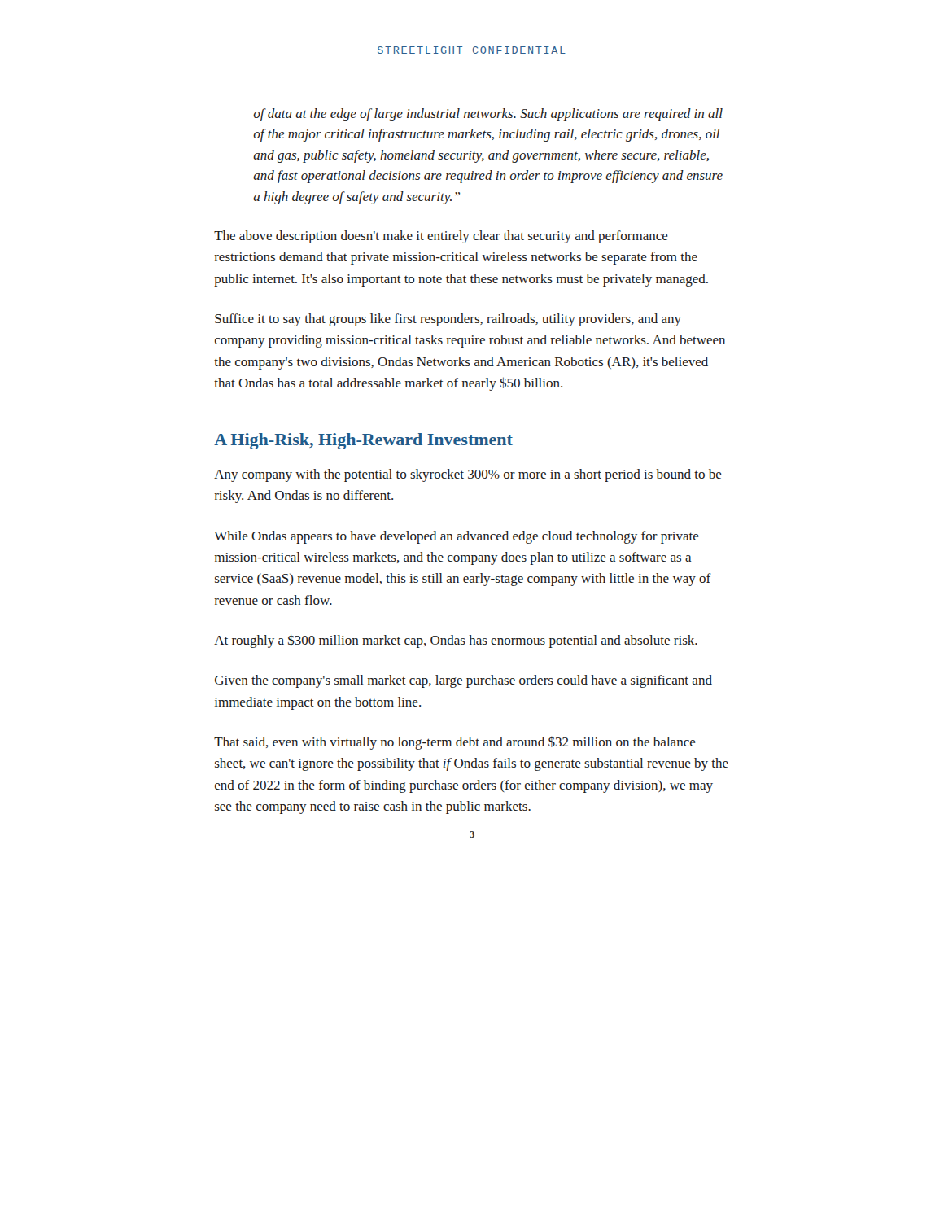STREETLIGHT CONFIDENTIAL
of data at the edge of large industrial networks. Such applications are required in all of the major critical infrastructure markets, including rail, electric grids, drones, oil and gas, public safety, homeland security, and government, where secure, reliable, and fast operational decisions are required in order to improve efficiency and ensure a high degree of safety and security.”
The above description doesn't make it entirely clear that security and performance restrictions demand that private mission-critical wireless networks be separate from the public internet. It's also important to note that these networks must be privately managed.
Suffice it to say that groups like first responders, railroads, utility providers, and any company providing mission-critical tasks require robust and reliable networks. And between the company's two divisions, Ondas Networks and American Robotics (AR), it's believed that Ondas has a total addressable market of nearly $50 billion.
A High-Risk, High-Reward Investment
Any company with the potential to skyrocket 300% or more in a short period is bound to be risky. And Ondas is no different.
While Ondas appears to have developed an advanced edge cloud technology for private mission-critical wireless markets, and the company does plan to utilize a software as a service (SaaS) revenue model, this is still an early-stage company with little in the way of revenue or cash flow.
At roughly a $300 million market cap, Ondas has enormous potential and absolute risk.
Given the company's small market cap, large purchase orders could have a significant and immediate impact on the bottom line.
That said, even with virtually no long-term debt and around $32 million on the balance sheet, we can't ignore the possibility that if Ondas fails to generate substantial revenue by the end of 2022 in the form of binding purchase orders (for either company division), we may see the company need to raise cash in the public markets.
3